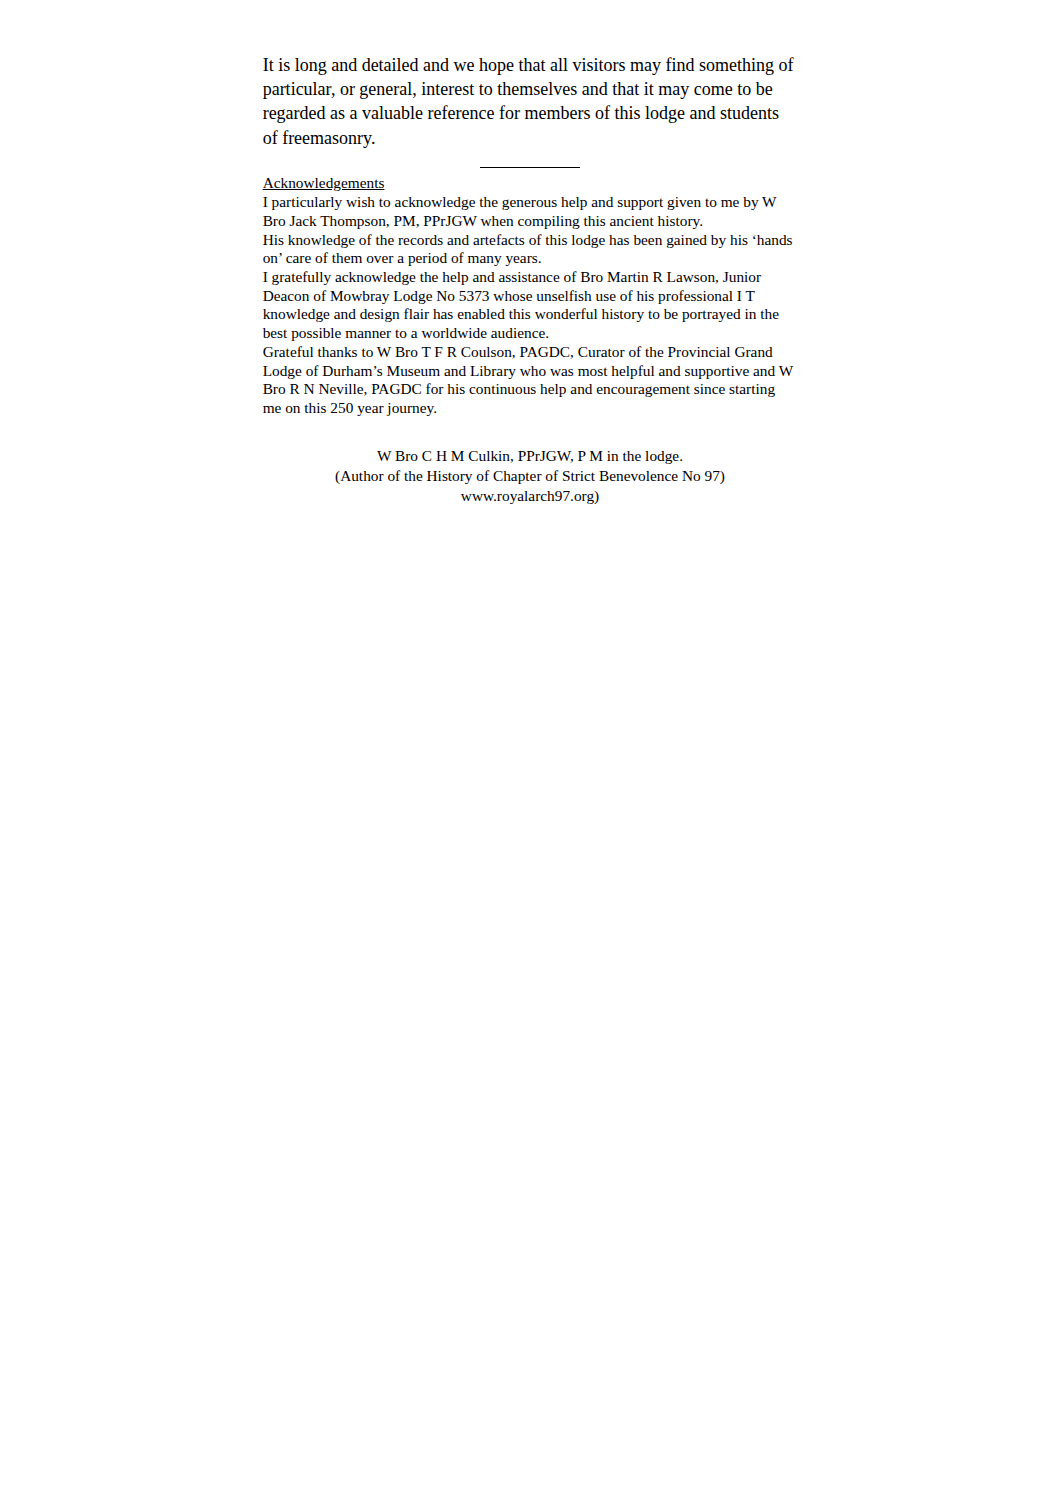It is long and detailed and we hope that all visitors may find something of particular, or general, interest to themselves and that it may come to be regarded as a valuable reference for members of this lodge and students of freemasonry.
Acknowledgements
I particularly wish to acknowledge the generous help and support given to me by W Bro Jack Thompson, PM, PPrJGW when compiling this ancient history.
His knowledge of the records and artefacts of this lodge has been gained by his ‘hands on’ care of them over a period of many years.
I gratefully acknowledge the help and assistance of Bro Martin R Lawson, Junior Deacon of Mowbray Lodge No 5373 whose unselfish use of his professional I T knowledge and design flair has enabled this wonderful history to be portrayed in the best possible manner to a worldwide audience.
Grateful thanks to W Bro T F R Coulson, PAGDC, Curator of the Provincial Grand Lodge of Durham’s Museum and Library who was most helpful and supportive and W Bro R N Neville, PAGDC for his continuous help and encouragement since starting me on this 250 year journey.
W Bro C H M Culkin, PPrJGW, P M in the lodge.
(Author of the History of Chapter of Strict Benevolence No 97)
www.royalarch97.org)